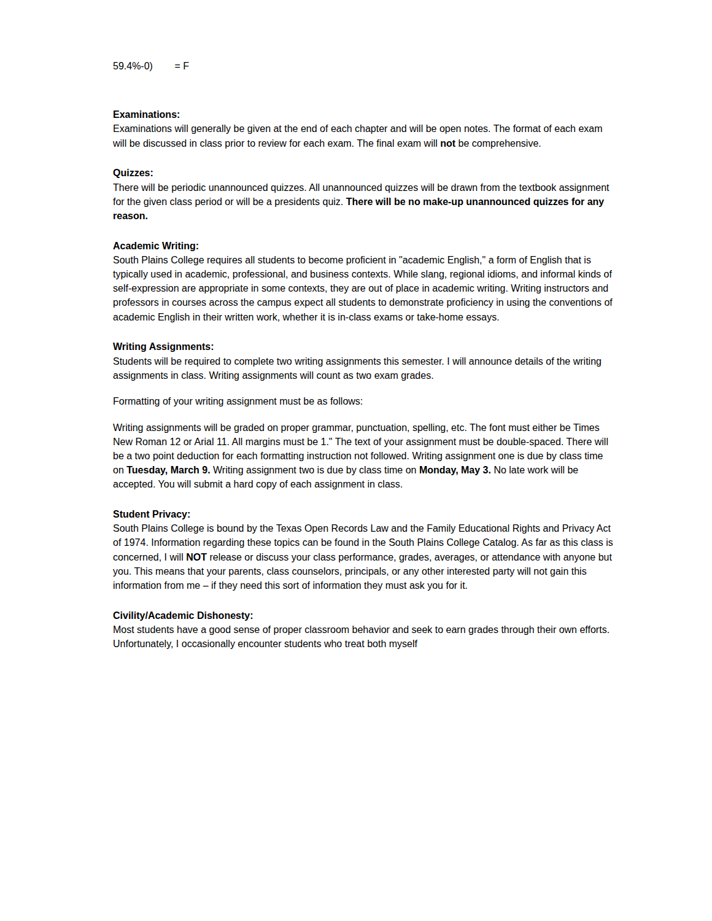59.4%-0) = F
Examinations:
Examinations will generally be given at the end of each chapter and will be open notes. The format of each exam will be discussed in class prior to review for each exam. The final exam will not be comprehensive.
Quizzes:
There will be periodic unannounced quizzes. All unannounced quizzes will be drawn from the textbook assignment for the given class period or will be a presidents quiz. There will be no make-up unannounced quizzes for any reason.
Academic Writing:
South Plains College requires all students to become proficient in "academic English," a form of English that is typically used in academic, professional, and business contexts. While slang, regional idioms, and informal kinds of self-expression are appropriate in some contexts, they are out of place in academic writing. Writing instructors and professors in courses across the campus expect all students to demonstrate proficiency in using the conventions of academic English in their written work, whether it is in-class exams or take-home essays.
Writing Assignments:
Students will be required to complete two writing assignments this semester. I will announce details of the writing assignments in class. Writing assignments will count as two exam grades.
Formatting of your writing assignment must be as follows:
Writing assignments will be graded on proper grammar, punctuation, spelling, etc. The font must either be Times New Roman 12 or Arial 11. All margins must be 1." The text of your assignment must be double-spaced. There will be a two point deduction for each formatting instruction not followed. Writing assignment one is due by class time on Tuesday, March 9. Writing assignment two is due by class time on Monday, May 3. No late work will be accepted. You will submit a hard copy of each assignment in class.
Student Privacy:
South Plains College is bound by the Texas Open Records Law and the Family Educational Rights and Privacy Act of 1974. Information regarding these topics can be found in the South Plains College Catalog. As far as this class is concerned, I will NOT release or discuss your class performance, grades, averages, or attendance with anyone but you. This means that your parents, class counselors, principals, or any other interested party will not gain this information from me – if they need this sort of information they must ask you for it.
Civility/Academic Dishonesty:
Most students have a good sense of proper classroom behavior and seek to earn grades through their own efforts. Unfortunately, I occasionally encounter students who treat both myself